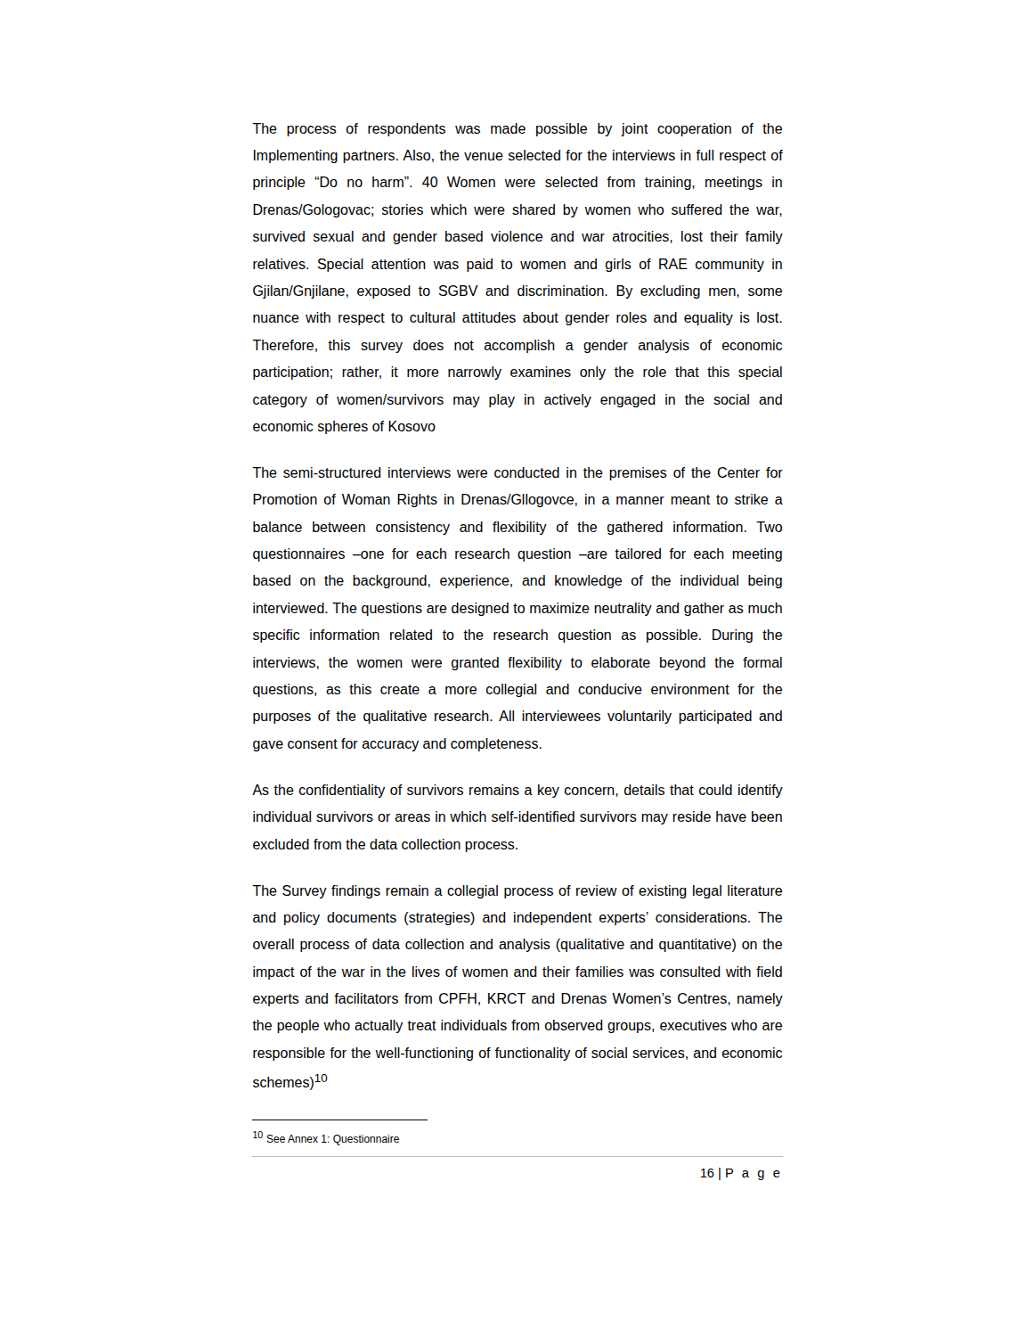The process of respondents was made possible by joint cooperation of the Implementing partners. Also, the venue selected for the interviews in full respect of principle “Do no harm”. 40 Women were selected from training, meetings in Drenas/Gologovac; stories which were shared by women who suffered the war, survived sexual and gender based violence and war atrocities, lost their family relatives. Special attention was paid to women and girls of RAE community in Gjilan/Gnjilane, exposed to SGBV and discrimination. By excluding men, some nuance with respect to cultural attitudes about gender roles and equality is lost. Therefore, this survey does not accomplish a gender analysis of economic participation; rather, it more narrowly examines only the role that this special category of women/survivors may play in actively engaged in the social and economic spheres of Kosovo
The semi-structured interviews were conducted in the premises of the Center for Promotion of Woman Rights in Drenas/Gllogovce, in a manner meant to strike a balance between consistency and flexibility of the gathered information. Two questionnaires –one for each research question –are tailored for each meeting based on the background, experience, and knowledge of the individual being interviewed. The questions are designed to maximize neutrality and gather as much specific information related to the research question as possible. During the interviews, the women were granted flexibility to elaborate beyond the formal questions, as this create a more collegial and conducive environment for the purposes of the qualitative research. All interviewees voluntarily participated and gave consent for accuracy and completeness.
As the confidentiality of survivors remains a key concern, details that could identify individual survivors or areas in which self-identified survivors may reside have been excluded from the data collection process.
The Survey findings remain a collegial process of review of existing legal literature and policy documents (strategies) and independent experts’ considerations. The overall process of data collection and analysis (qualitative and quantitative) on the impact of the war in the lives of women and their families was consulted with field experts and facilitators from CPFH, KRCT and Drenas Women’s Centres, namely the people who actually treat individuals from observed groups, executives who are responsible for the well-functioning of functionality of social services, and economic schemes)10
10See Annex 1: Questionnaire
16 | P a g e